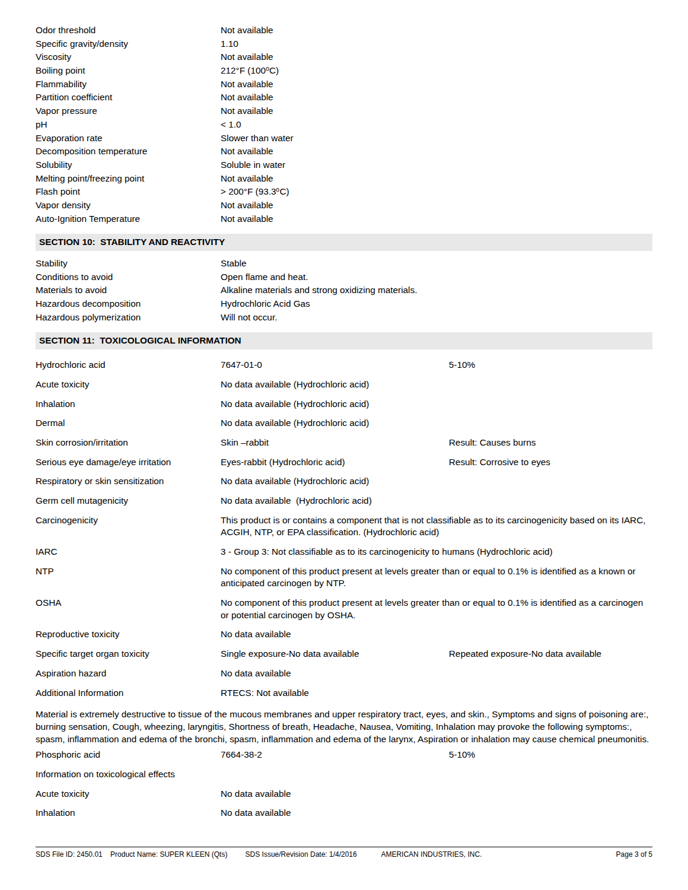| Odor threshold | Not available |
| Specific gravity/density | 1.10 |
| Viscosity | Not available |
| Boiling point | 212°F (100⁰C) |
| Flammability | Not available |
| Partition coefficient | Not available |
| Vapor pressure | Not available |
| pH | < 1.0 |
| Evaporation rate | Slower than water |
| Decomposition temperature | Not available |
| Solubility | Soluble in water |
| Melting point/freezing point | Not available |
| Flash point | > 200°F (93.3⁰C) |
| Vapor density | Not available |
| Auto-Ignition Temperature | Not available |
SECTION 10: STABILITY AND REACTIVITY
| Stability | Stable |
| Conditions to avoid | Open flame and heat. |
| Materials to avoid | Alkaline materials and strong oxidizing materials. |
| Hazardous decomposition | Hydrochloric Acid Gas |
| Hazardous polymerization | Will not occur. |
SECTION 11: TOXICOLOGICAL INFORMATION
| Hydrochloric acid | 7647-01-0 | 5-10% |
| Acute toxicity | No data available (Hydrochloric acid) |
| Inhalation | No data available (Hydrochloric acid) |
| Dermal | No data available (Hydrochloric acid) |
| Skin corrosion/irritation | Skin –rabbit | Result: Causes burns |
| Serious eye damage/eye irritation | Eyes-rabbit (Hydrochloric acid) | Result: Corrosive to eyes |
| Respiratory or skin sensitization | No data available (Hydrochloric acid) |
| Germ cell mutagenicity | No data available (Hydrochloric acid) |
| Carcinogenicity | This product is or contains a component that is not classifiable as to its carcinogenicity based on its IARC, ACGIH, NTP, or EPA classification. (Hydrochloric acid) |
| IARC | 3 - Group 3: Not classifiable as to its carcinogenicity to humans (Hydrochloric acid) |
| NTP | No component of this product present at levels greater than or equal to 0.1% is identified as a known or anticipated carcinogen by NTP. |
| OSHA | No component of this product present at levels greater than or equal to 0.1% is identified as a carcinogen or potential carcinogen by OSHA. |
| Reproductive toxicity | No data available |
| Specific target organ toxicity | Single exposure-No data available | Repeated exposure-No data available |
| Aspiration hazard | No data available |
| Additional Information | RTECS: Not available |
Material is extremely destructive to tissue of the mucous membranes and upper respiratory tract, eyes, and skin., Symptoms and signs of poisoning are:, burning sensation, Cough, wheezing, laryngitis, Shortness of breath, Headache, Nausea, Vomiting, Inhalation may provoke the following symptoms:, spasm, inflammation and edema of the bronchi, spasm, inflammation and edema of the larynx, Aspiration or inhalation may cause chemical pneumonitis.
| Phosphoric acid | 7664-38-2 | 5-10% |
| Information on toxicological effects |
| Acute toxicity | No data available |
| Inhalation | No data available |
| SDS File ID: 2450.01 Product Name: SUPER KLEEN (Qts) | SDS Issue/Revision Date: 1/4/2016 | AMERICAN INDUSTRIES, INC. | Page 3 of 5 |